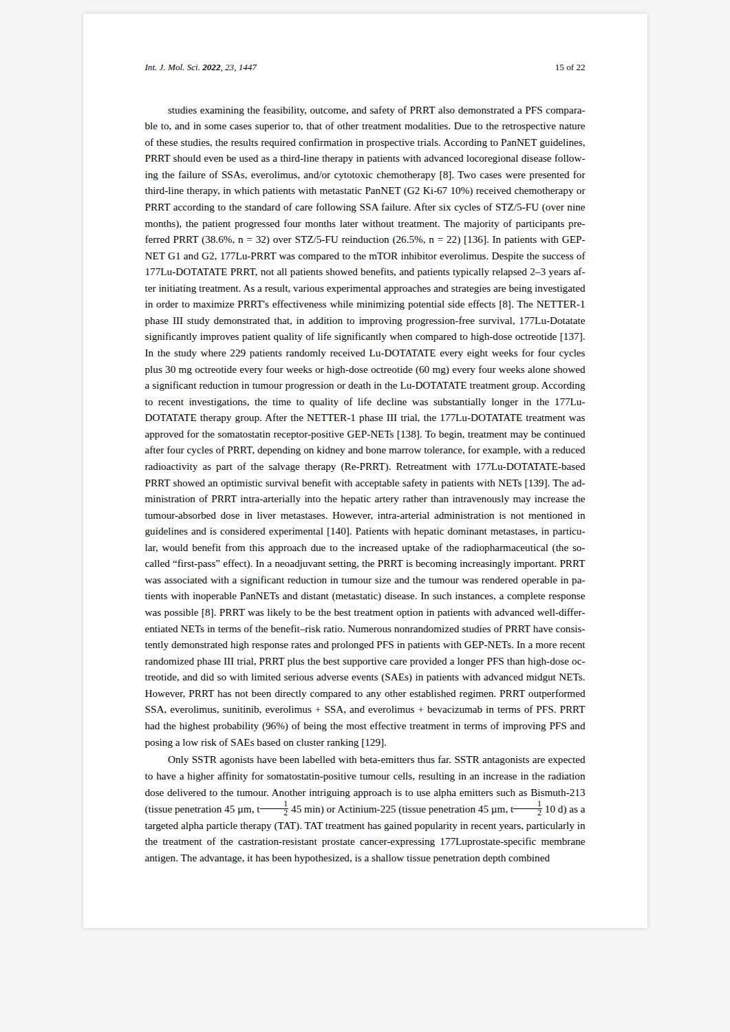Int. J. Mol. Sci. 2022, 23, 1447 15 of 22
studies examining the feasibility, outcome, and safety of PRRT also demonstrated a PFS comparable to, and in some cases superior to, that of other treatment modalities. Due to the retrospective nature of these studies, the results required confirmation in prospective trials. According to PanNET guidelines, PRRT should even be used as a third-line therapy in patients with advanced locoregional disease following the failure of SSAs, everolimus, and/or cytotoxic chemotherapy [8]. Two cases were presented for third-line therapy, in which patients with metastatic PanNET (G2 Ki-67 10%) received chemotherapy or PRRT according to the standard of care following SSA failure. After six cycles of STZ/5-FU (over nine months), the patient progressed four months later without treatment. The majority of participants preferred PRRT (38.6%, n = 32) over STZ/5-FU reinduction (26.5%, n = 22) [136]. In patients with GEP-NET G1 and G2, 177Lu-PRRT was compared to the mTOR inhibitor everolimus. Despite the success of 177Lu-DOTATATE PRRT, not all patients showed benefits, and patients typically relapsed 2–3 years after initiating treatment. As a result, various experimental approaches and strategies are being investigated in order to maximize PRRT's effectiveness while minimizing potential side effects [8]. The NETTER-1 phase III study demonstrated that, in addition to improving progression-free survival, 177Lu-Dotatate significantly improves patient quality of life significantly when compared to high-dose octreotide [137]. In the study where 229 patients randomly received Lu-DOTATATE every eight weeks for four cycles plus 30 mg octreotide every four weeks or high-dose octreotide (60 mg) every four weeks alone showed a significant reduction in tumour progression or death in the Lu-DOTATATE treatment group. According to recent investigations, the time to quality of life decline was substantially longer in the 177Lu-DOTATATE therapy group. After the NETTER-1 phase III trial, the 177Lu-DOTATATE treatment was approved for the somatostatin receptor-positive GEP-NETs [138]. To begin, treatment may be continued after four cycles of PRRT, depending on kidney and bone marrow tolerance, for example, with a reduced radioactivity as part of the salvage therapy (Re-PRRT). Retreatment with 177Lu-DOTATATE-based PRRT showed an optimistic survival benefit with acceptable safety in patients with NETs [139]. The administration of PRRT intra-arterially into the hepatic artery rather than intravenously may increase the tumour-absorbed dose in liver metastases. However, intra-arterial administration is not mentioned in guidelines and is considered experimental [140]. Patients with hepatic dominant metastases, in particular, would benefit from this approach due to the increased uptake of the radiopharmaceutical (the so-called “first-pass” effect). In a neoadjuvant setting, the PRRT is becoming increasingly important. PRRT was associated with a significant reduction in tumour size and the tumour was rendered operable in patients with inoperable PanNETs and distant (metastatic) disease. In such instances, a complete response was possible [8]. PRRT was likely to be the best treatment option in patients with advanced well-differentiated NETs in terms of the benefit–risk ratio. Numerous nonrandomized studies of PRRT have consistently demonstrated high response rates and prolonged PFS in patients with GEP-NETs. In a more recent randomized phase III trial, PRRT plus the best supportive care provided a longer PFS than high-dose octreotide, and did so with limited serious adverse events (SAEs) in patients with advanced midgut NETs. However, PRRT has not been directly compared to any other established regimen. PRRT outperformed SSA, everolimus, sunitinib, everolimus + SSA, and everolimus + bevacizumab in terms of PFS. PRRT had the highest probability (96%) of being the most effective treatment in terms of improving PFS and posing a low risk of SAEs based on cluster ranking [129].
Only SSTR agonists have been labelled with beta-emitters thus far. SSTR antagonists are expected to have a higher affinity for somatostatin-positive tumour cells, resulting in an increase in the radiation dose delivered to the tumour. Another intriguing approach is to use alpha emitters such as Bismuth-213 (tissue penetration 45 µm, t12 45 min) or Actinium-225 (tissue penetration 45 µm, t12 10 d) as a targeted alpha particle therapy (TAT). TAT treatment has gained popularity in recent years, particularly in the treatment of the castration-resistant prostate cancer-expressing 177Luprostate-specific membrane antigen. The advantage, it has been hypothesized, is a shallow tissue penetration depth combined